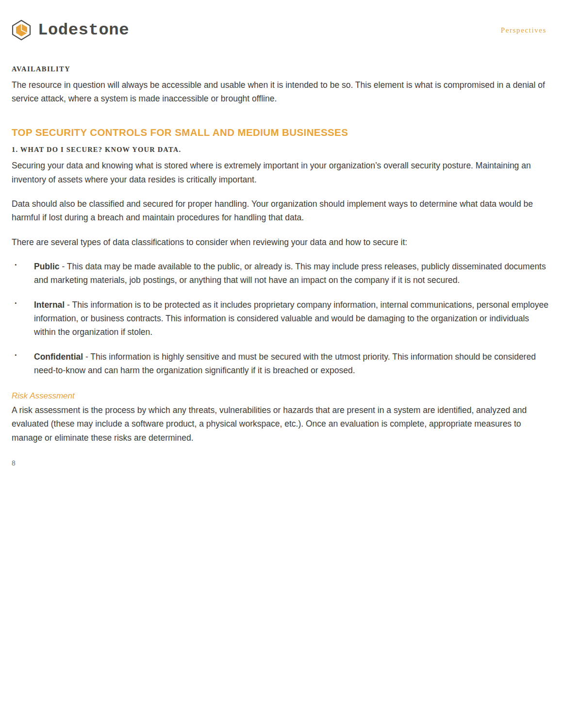Lodestone
Perspectives
Availability
The resource in question will always be accessible and usable when it is intended to be so. This element is what is compromised in a denial of service attack, where a system is made inaccessible or brought offline.
Top Security Controls for Small and Medium Businesses
1. What do I secure? Know your data.
Securing your data and knowing what is stored where is extremely important in your organization’s overall security posture. Maintaining an inventory of assets where your data resides is critically important.
Data should also be classified and secured for proper handling. Your organization should implement ways to determine what data would be harmful if lost during a breach and maintain procedures for handling that data.
There are several types of data classifications to consider when reviewing your data and how to secure it:
Public - This data may be made available to the public, or already is. This may include press releases, publicly disseminated documents and marketing materials, job postings, or anything that will not have an impact on the company if it is not secured.
Internal - This information is to be protected as it includes proprietary company information, internal communications, personal employee information, or business contracts. This information is considered valuable and would be damaging to the organization or individuals within the organization if stolen.
Confidential - This information is highly sensitive and must be secured with the utmost priority. This information should be considered need-to-know and can harm the organization significantly if it is breached or exposed.
Risk Assessment
A risk assessment is the process by which any threats, vulnerabilities or hazards that are present in a system are identified, analyzed and evaluated (these may include a software product, a physical workspace, etc.). Once an evaluation is complete, appropriate measures to manage or eliminate these risks are determined.
8